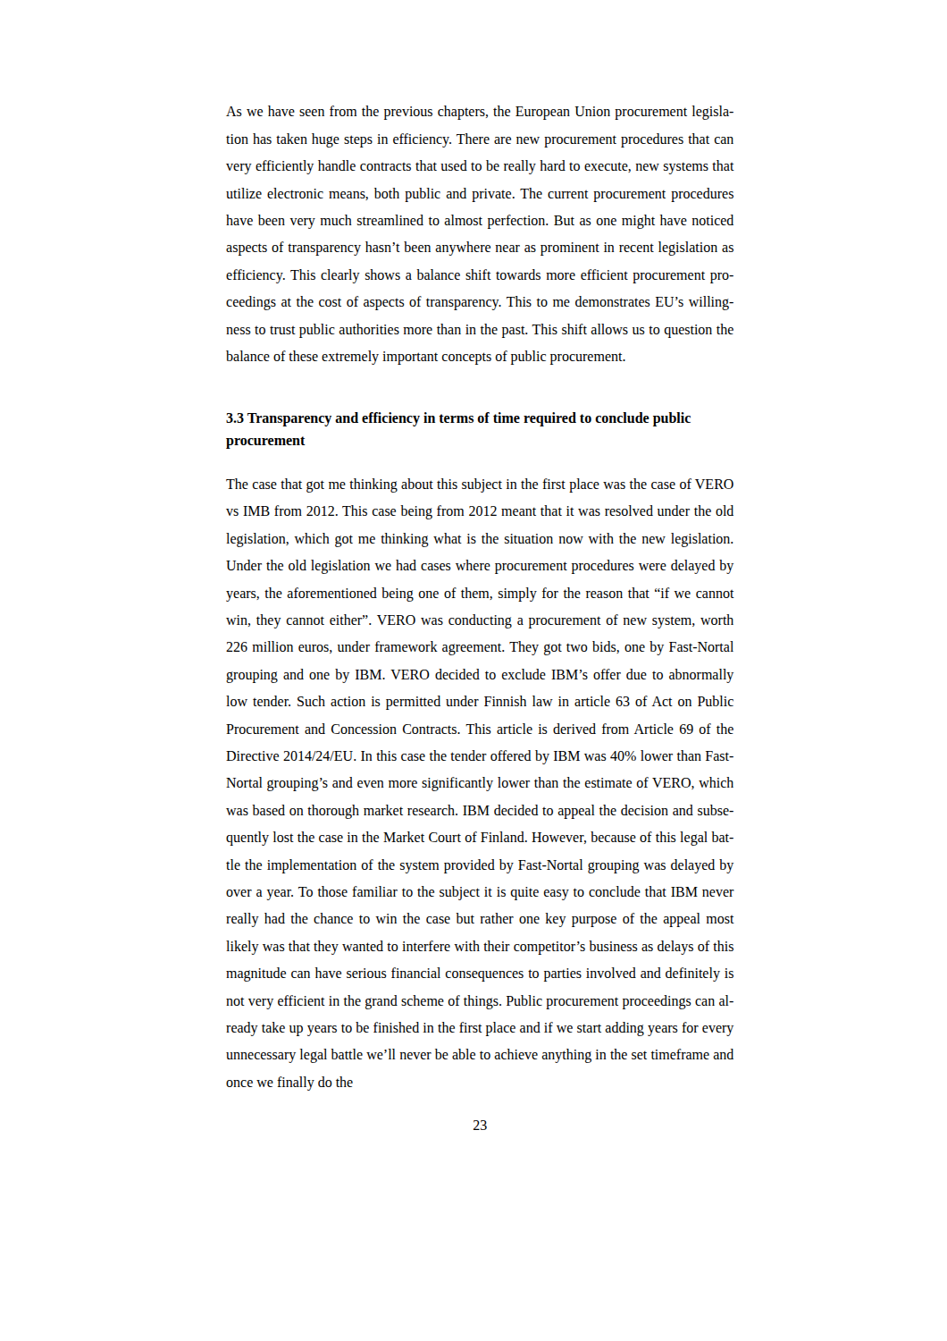As we have seen from the previous chapters, the European Union procurement legislation has taken huge steps in efficiency. There are new procurement procedures that can very efficiently handle contracts that used to be really hard to execute, new systems that utilize electronic means, both public and private. The current procurement procedures have been very much streamlined to almost perfection. But as one might have noticed aspects of transparency hasn’t been anywhere near as prominent in recent legislation as efficiency. This clearly shows a balance shift towards more efficient procurement proceedings at the cost of aspects of transparency. This to me demonstrates EU’s willingness to trust public authorities more than in the past. This shift allows us to question the balance of these extremely important concepts of public procurement.
3.3 Transparency and efficiency in terms of time required to conclude public procurement
The case that got me thinking about this subject in the first place was the case of VERO vs IMB from 2012. This case being from 2012 meant that it was resolved under the old legislation, which got me thinking what is the situation now with the new legislation. Under the old legislation we had cases where procurement procedures were delayed by years, the aforementioned being one of them, simply for the reason that “if we cannot win, they cannot either”. VERO was conducting a procurement of new system, worth 226 million euros, under framework agreement. They got two bids, one by Fast-Nortal grouping and one by IBM. VERO decided to exclude IBM’s offer due to abnormally low tender. Such action is permitted under Finnish law in article 63 of Act on Public Procurement and Concession Contracts. This article is derived from Article 69 of the Directive 2014/24/EU. In this case the tender offered by IBM was 40% lower than Fast-Nortal grouping’s and even more significantly lower than the estimate of VERO, which was based on thorough market research. IBM decided to appeal the decision and subsequently lost the case in the Market Court of Finland. However, because of this legal battle the implementation of the system provided by Fast-Nortal grouping was delayed by over a year. To those familiar to the subject it is quite easy to conclude that IBM never really had the chance to win the case but rather one key purpose of the appeal most likely was that they wanted to interfere with their competitor’s business as delays of this magnitude can have serious financial consequences to parties involved and definitely is not very efficient in the grand scheme of things. Public procurement proceedings can already take up years to be finished in the first place and if we start adding years for every unnecessary legal battle we’ll never be able to achieve anything in the set timeframe and once we finally do the
23